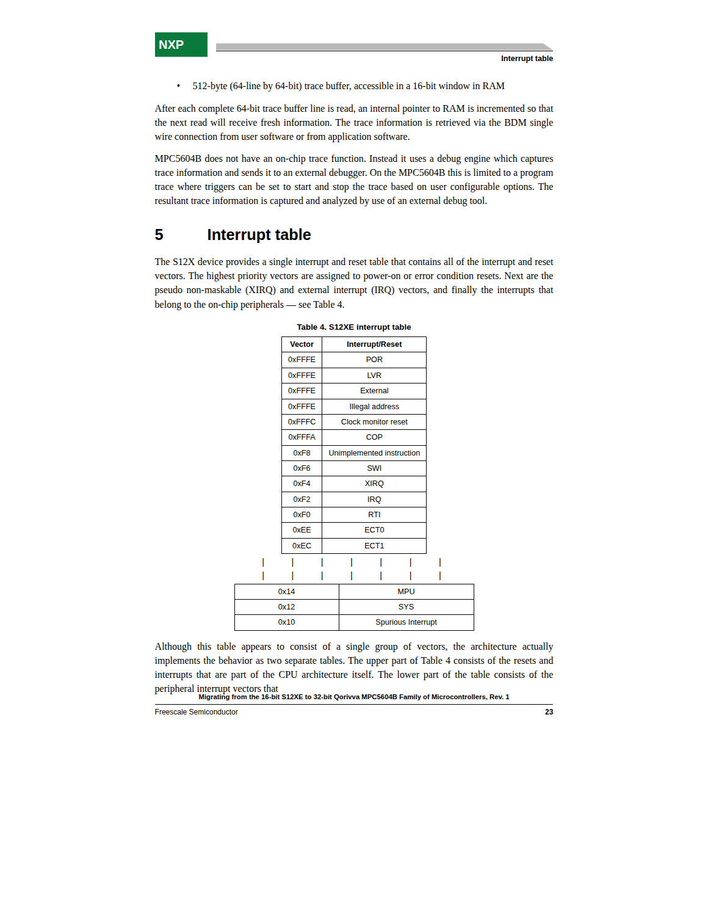NXP
Interrupt table
•
512-byte (64-line by 64-bit) trace buffer, accessible in a 16-bit window in RAM
After each complete 64-bit trace buffer line is read, an internal pointer to RAM is incremented so that the next read will receive fresh information. The trace information is retrieved via the BDM single wire connection from user software or from application software.
MPC5604B does not have an on-chip trace function. Instead it uses a debug engine which captures trace information and sends it to an external debugger. On the MPC5604B this is limited to a program trace where triggers can be set to start and stop the trace based on user configurable options. The resultant trace information is captured and analyzed by use of an external debug tool.
5 Interrupt table
The S12X device provides a single interrupt and reset table that contains all of the interrupt and reset vectors. The highest priority vectors are assigned to power-on or error condition resets. Next are the pseudo non-maskable (XIRQ) and external interrupt (IRQ) vectors, and finally the interrupts that belong to the on-chip peripherals — see Table 4.
Table 4. S12XE interrupt table
| Vector | Interrupt/Reset |
| --- | --- |
| 0xFFFE | POR |
| 0xFFFE | LVR |
| 0xFFFE | External |
| 0xFFFE | Illegal address |
| 0xFFFC | Clock monitor reset |
| 0xFFFA | COP |
| 0xF8 | Unimplemented instruction |
| 0xF6 | SWI |
| 0xF4 | XIRQ |
| 0xF2 | IRQ |
| 0xF0 | RTI |
| 0xEE | ECT0 |
| 0xEC | ECT1 |
| | | | | | |
| | | | | | |
| 0x14 | MPU |
| 0x12 | SYS |
| 0x10 | Spurious Interrupt |
Although this table appears to consist of a single group of vectors, the architecture actually implements the behavior as two separate tables. The upper part of Table 4 consists of the resets and interrupts that are part of the CPU architecture itself. The lower part of the table consists of the peripheral interrupt vectors that
Migrating from the 16-bit S12XE to 32-bit Qorivva MPC5604B Family of Microcontrollers, Rev. 1
Freescale Semiconductor
23